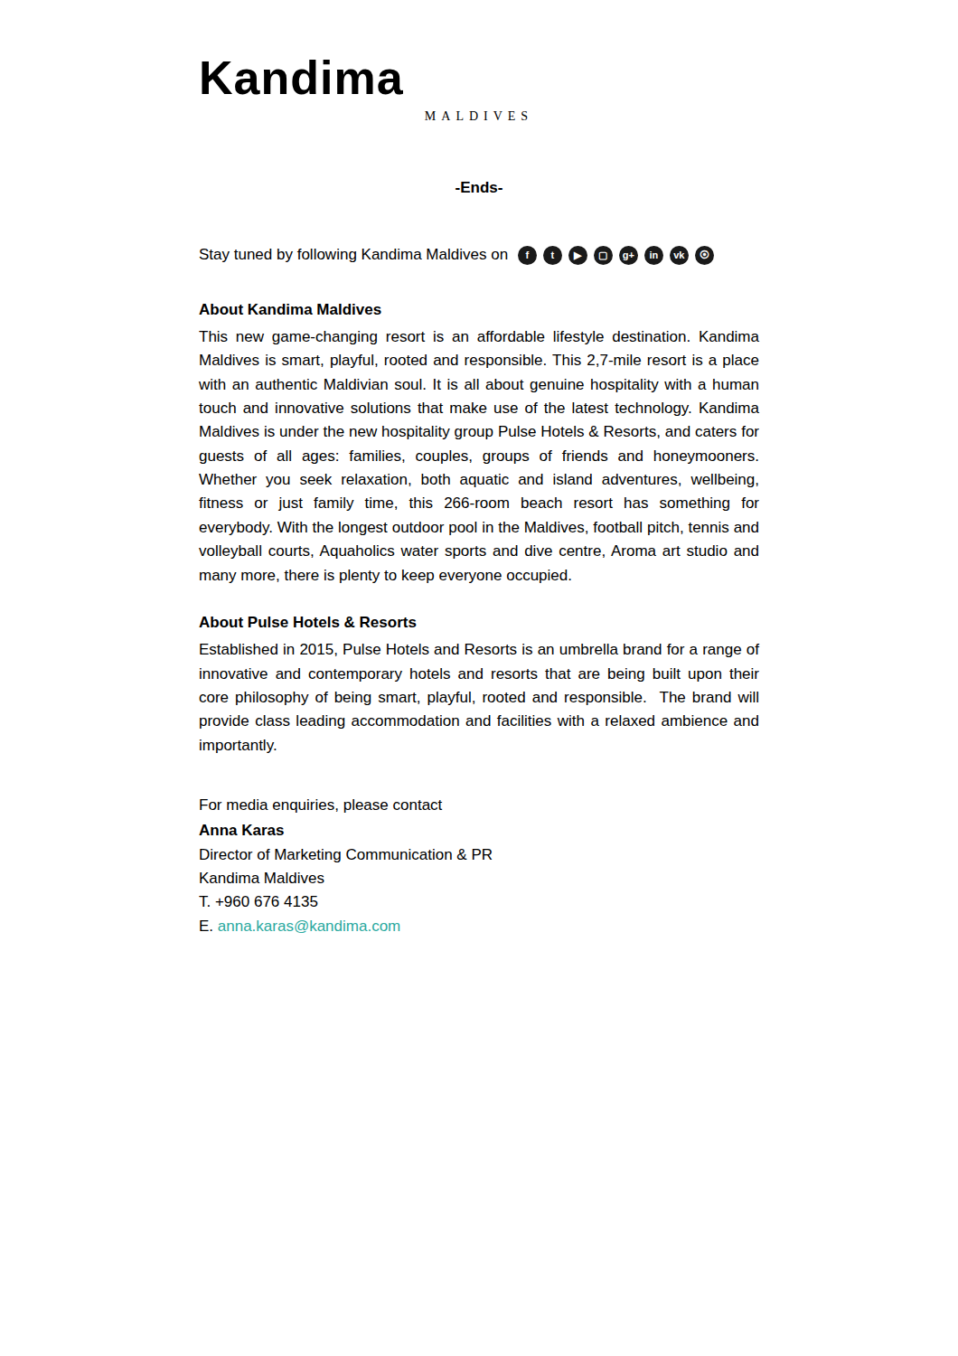Kandima
MALDIVES
-Ends-
Stay tuned by following Kandima Maldives on ft▶▢g+in vk⦿
About Kandima Maldives
This new game-changing resort is an affordable lifestyle destination. Kandima Maldives is smart, playful, rooted and responsible. This 2,7-mile resort is a place with an authentic Maldivian soul. It is all about genuine hospitality with a human touch and innovative solutions that make use of the latest technology. Kandima Maldives is under the new hospitality group Pulse Hotels & Resorts, and caters for guests of all ages: families, couples, groups of friends and honeymooners. Whether you seek relaxation, both aquatic and island adventures, wellbeing, fitness or just family time, this 266-room beach resort has something for everybody. With the longest outdoor pool in the Maldives, football pitch, tennis and volleyball courts, Aquaholics water sports and dive centre, Aroma art studio and many more, there is plenty to keep everyone occupied.
About Pulse Hotels & Resorts
Established in 2015, Pulse Hotels and Resorts is an umbrella brand for a range of innovative and contemporary hotels and resorts that are being built upon their core philosophy of being smart, playful, rooted and responsible. The brand will provide class leading accommodation and facilities with a relaxed ambience and importantly.
For media enquiries, please contact
Anna Karas
Director of Marketing Communication & PR
Kandima Maldives
T. +960 676 4135
E. anna.karas@kandima.com